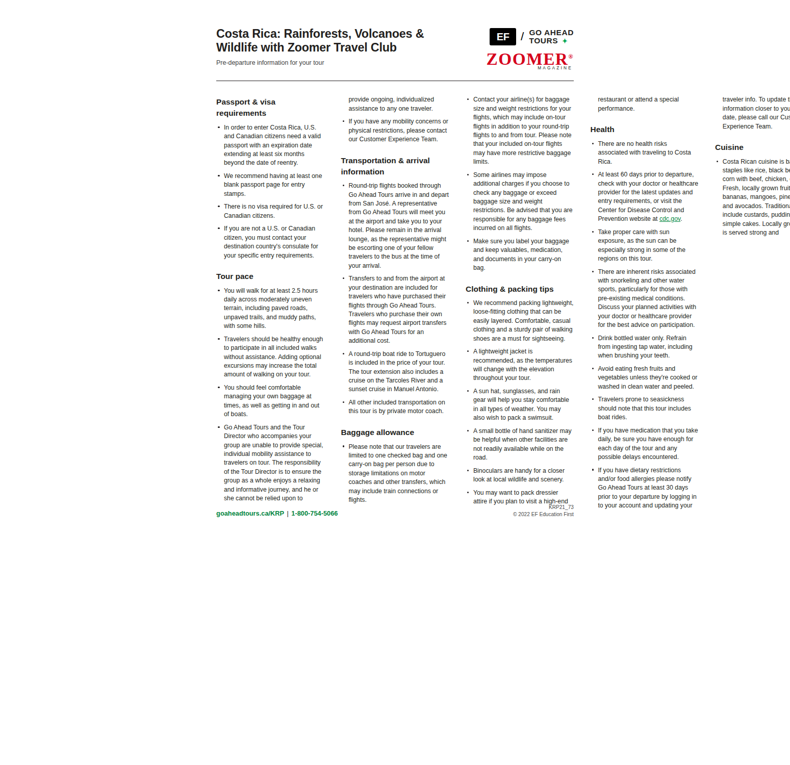Costa Rica: Rainforests, Volcanoes & Wildlife with Zoomer Travel Club
Pre-departure information for your tour
/
GO AHEAD
TOURS ✦
ZOOMER®
MAGAZINE
Passport & visa requirements
In order to enter Costa Rica, U.S. and Canadian citizens need a valid passport with an expiration date extending at least six months beyond the date of reentry.
We recommend having at least one blank passport page for entry stamps.
There is no visa required for U.S. or Canadian citizens.
If you are not a U.S. or Canadian citizen, you must contact your destination country's consulate for your specific entry requirements.
Tour pace
You will walk for at least 2.5 hours daily across moderately uneven terrain, including paved roads, unpaved trails, and muddy paths, with some hills.
Travelers should be healthy enough to participate in all included walks without assistance. Adding optional excursions may increase the total amount of walking on your tour.
You should feel comfortable managing your own baggage at times, as well as getting in and out of boats.
Go Ahead Tours and the Tour Director who accompanies your group are unable to provide special, individual mobility assistance to travelers on tour. The responsibility of the Tour Director is to ensure the group as a whole enjoys a relaxing and informative journey, and he or she cannot be relied upon to provide ongoing, individualized assistance to any one traveler.
If you have any mobility concerns or physical restrictions, please contact our Customer Experience Team.
Transportation & arrival information
Round-trip flights booked through Go Ahead Tours arrive in and depart from San José. A representative from Go Ahead Tours will meet you at the airport and take you to your hotel. Please remain in the arrival lounge, as the representative might be escorting one of your fellow travelers to the bus at the time of your arrival.
Transfers to and from the airport at your destination are included for travelers who have purchased their flights through Go Ahead Tours. Travelers who purchase their own flights may request airport transfers with Go Ahead Tours for an additional cost.
A round-trip boat ride to Tortuguero is included in the price of your tour. The tour extension also includes a cruise on the Tarcoles River and a sunset cruise in Manuel Antonio.
All other included transportation on this tour is by private motor coach.
Baggage allowance
Please note that our travelers are limited to one checked bag and one carry-on bag per person due to storage limitations on motor coaches and other transfers, which may include train connections or flights.
Contact your airline(s) for baggage size and weight restrictions for your flights, which may include on-tour flights in addition to your round-trip flights to and from tour. Please note that your included on-tour flights may have more restrictive baggage limits.
Some airlines may impose additional charges if you choose to check any baggage or exceed baggage size and weight restrictions. Be advised that you are responsible for any baggage fees incurred on all flights.
Make sure you label your baggage and keep valuables, medication, and documents in your carry-on bag.
Clothing & packing tips
We recommend packing lightweight, loose-fitting clothing that can be easily layered. Comfortable, casual clothing and a sturdy pair of walking shoes are a must for sightseeing.
A lightweight jacket is recommended, as the temperatures will change with the elevation throughout your tour.
A sun hat, sunglasses, and rain gear will help you stay comfortable in all types of weather. You may also wish to pack a swimsuit.
A small bottle of hand sanitizer may be helpful when other facilities are not readily available while on the road.
Binoculars are handy for a closer look at local wildlife and scenery.
You may want to pack dressier attire if you plan to visit a high-end restaurant or attend a special performance.
Health
There are no health risks associated with traveling to Costa Rica.
At least 60 days prior to departure, check with your doctor or healthcare provider for the latest updates and entry requirements, or visit the Center for Disease Control and Prevention website at cdc.gov.
Take proper care with sun exposure, as the sun can be especially strong in some of the regions on this tour.
There are inherent risks associated with snorkeling and other water sports, particularly for those with pre-existing medical conditions. Discuss your planned activities with your doctor or healthcare provider for the best advice on participation.
Drink bottled water only. Refrain from ingesting tap water, including when brushing your teeth.
Avoid eating fresh fruits and vegetables unless they're cooked or washed in clean water and peeled.
Travelers prone to seasickness should note that this tour includes boat rides.
If you have medication that you take daily, be sure you have enough for each day of the tour and any possible delays encountered.
If you have dietary restrictions and/or food allergies please notify Go Ahead Tours at least 30 days prior to your departure by logging in to your account and updating your traveler info. To update this information closer to your departure date, please call our Customer Experience Team.
Cuisine
Costa Rican cuisine is based on staples like rice, black beans, and corn with beef, chicken, or fish. Fresh, locally grown fruit includes bananas, mangoes, pineapples, and avocados. Traditional desserts include custards, puddings, and simple cakes. Locally grown coffee is served strong and
goaheadtours.ca/KRP | 1-800-754-5066
KRP21_73
© 2022 EF Education First